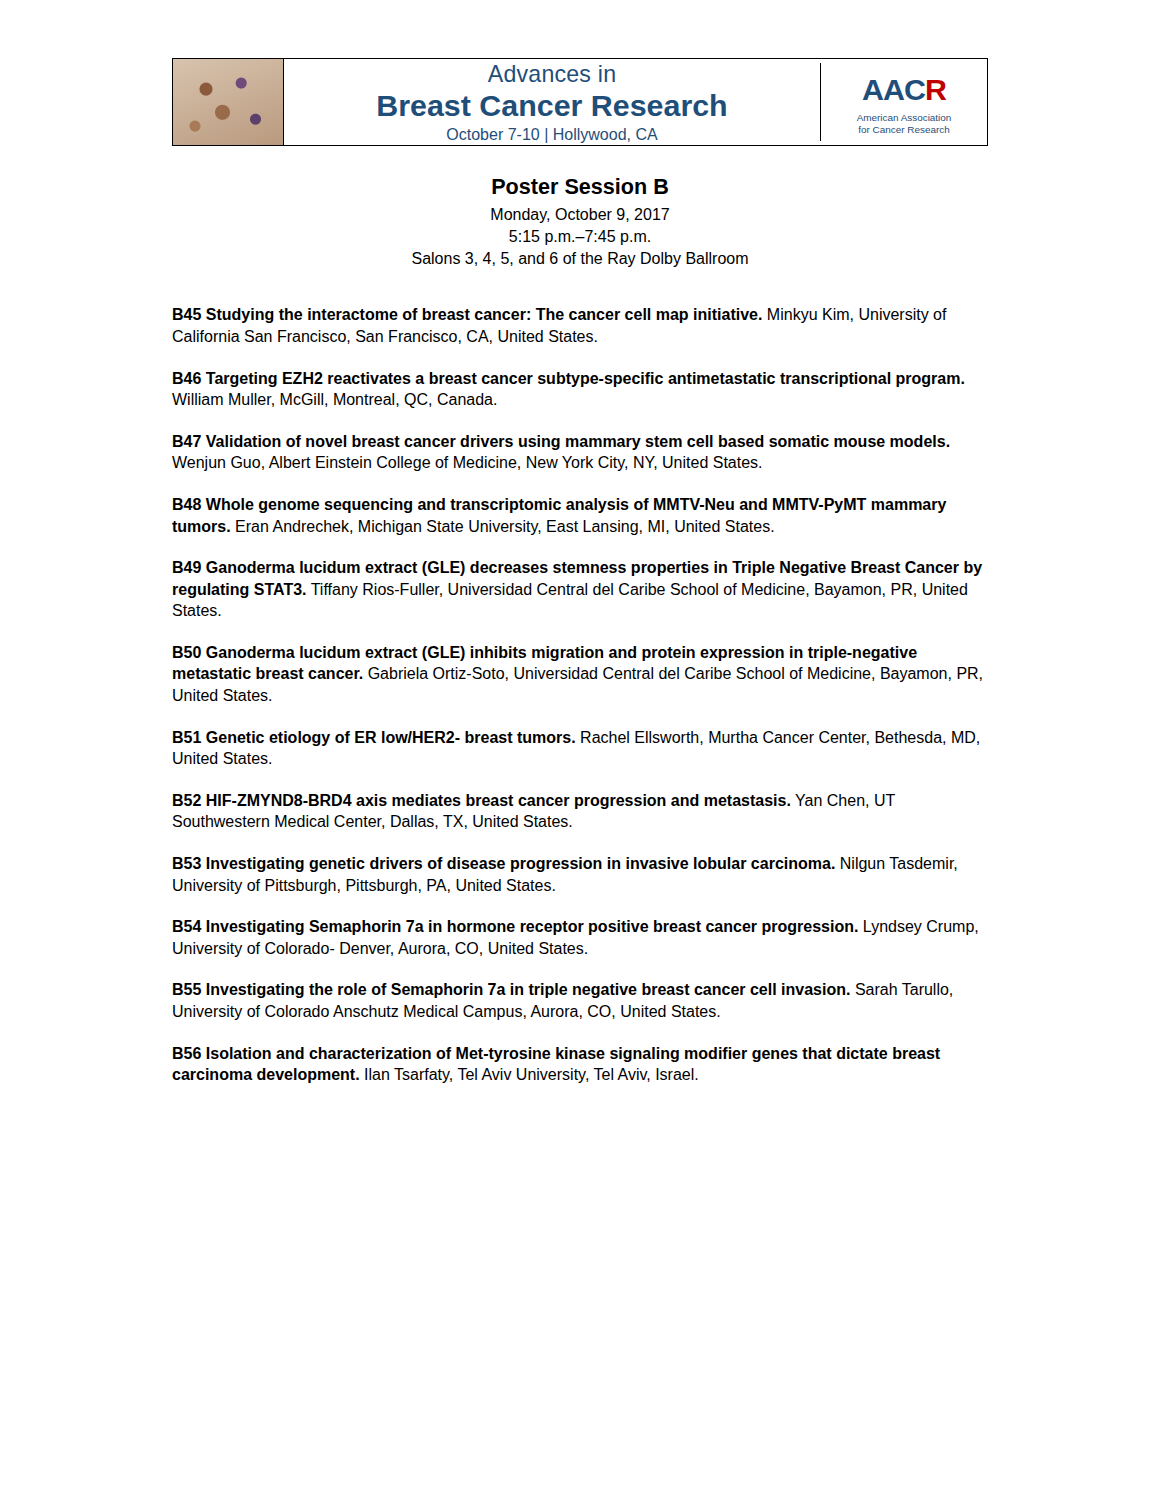Advances in
Breast Cancer Research
October 7-10 | Hollywood, CA
AACR
American Association
for Cancer Research
Poster Session B
Monday, October 9, 2017
5:15 p.m.–7:45 p.m.
Salons 3, 4, 5, and 6 of the Ray Dolby Ballroom
B45 Studying the interactome of breast cancer: The cancer cell map initiative. Minkyu Kim, University of California San Francisco, San Francisco, CA, United States.
B46 Targeting EZH2 reactivates a breast cancer subtype-specific antimetastatic transcriptional program. William Muller, McGill, Montreal, QC, Canada.
B47 Validation of novel breast cancer drivers using mammary stem cell based somatic mouse models. Wenjun Guo, Albert Einstein College of Medicine, New York City, NY, United States.
B48 Whole genome sequencing and transcriptomic analysis of MMTV-Neu and MMTV-PyMT mammary tumors. Eran Andrechek, Michigan State University, East Lansing, MI, United States.
B49 Ganoderma lucidum extract (GLE) decreases stemness properties in Triple Negative Breast Cancer by regulating STAT3. Tiffany Rios-Fuller, Universidad Central del Caribe School of Medicine, Bayamon, PR, United States.
B50 Ganoderma lucidum extract (GLE) inhibits migration and protein expression in triple-negative metastatic breast cancer. Gabriela Ortiz-Soto, Universidad Central del Caribe School of Medicine, Bayamon, PR, United States.
B51 Genetic etiology of ER low/HER2- breast tumors. Rachel Ellsworth, Murtha Cancer Center, Bethesda, MD, United States.
B52 HIF-ZMYND8-BRD4 axis mediates breast cancer progression and metastasis. Yan Chen, UT Southwestern Medical Center, Dallas, TX, United States.
B53 Investigating genetic drivers of disease progression in invasive lobular carcinoma. Nilgun Tasdemir, University of Pittsburgh, Pittsburgh, PA, United States.
B54 Investigating Semaphorin 7a in hormone receptor positive breast cancer progression. Lyndsey Crump, University of Colorado- Denver, Aurora, CO, United States.
B55 Investigating the role of Semaphorin 7a in triple negative breast cancer cell invasion. Sarah Tarullo, University of Colorado Anschutz Medical Campus, Aurora, CO, United States.
B56 Isolation and characterization of Met-tyrosine kinase signaling modifier genes that dictate breast carcinoma development. Ilan Tsarfaty, Tel Aviv University, Tel Aviv, Israel.